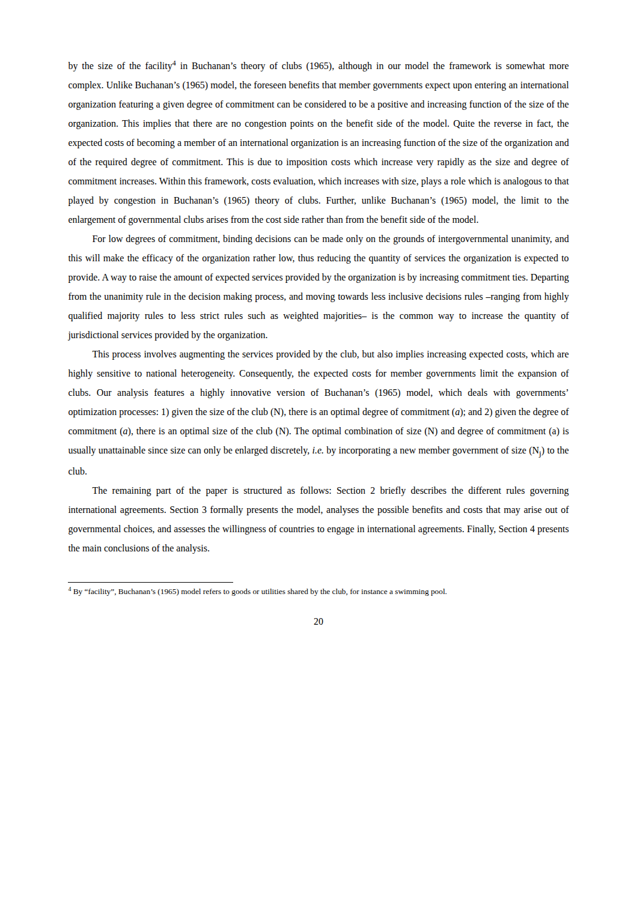by the size of the facility4 in Buchanan’s theory of clubs (1965), although in our model the framework is somewhat more complex. Unlike Buchanan’s (1965) model, the foreseen benefits that member governments expect upon entering an international organization featuring a given degree of commitment can be considered to be a positive and increasing function of the size of the organization. This implies that there are no congestion points on the benefit side of the model. Quite the reverse in fact, the expected costs of becoming a member of an international organization is an increasing function of the size of the organization and of the required degree of commitment. This is due to imposition costs which increase very rapidly as the size and degree of commitment increases. Within this framework, costs evaluation, which increases with size, plays a role which is analogous to that played by congestion in Buchanan’s (1965) theory of clubs. Further, unlike Buchanan’s (1965) model, the limit to the enlargement of governmental clubs arises from the cost side rather than from the benefit side of the model.
For low degrees of commitment, binding decisions can be made only on the grounds of intergovernmental unanimity, and this will make the efficacy of the organization rather low, thus reducing the quantity of services the organization is expected to provide. A way to raise the amount of expected services provided by the organization is by increasing commitment ties. Departing from the unanimity rule in the decision making process, and moving towards less inclusive decisions rules –ranging from highly qualified majority rules to less strict rules such as weighted majorities– is the common way to increase the quantity of jurisdictional services provided by the organization.
This process involves augmenting the services provided by the club, but also implies increasing expected costs, which are highly sensitive to national heterogeneity. Consequently, the expected costs for member governments limit the expansion of clubs. Our analysis features a highly innovative version of Buchanan’s (1965) model, which deals with governments’ optimization processes: 1) given the size of the club (N), there is an optimal degree of commitment (a); and 2) given the degree of commitment (a), there is an optimal size of the club (N). The optimal combination of size (N) and degree of commitment (a) is usually unattainable since size can only be enlarged discretely, i.e. by incorporating a new member government of size (Nj) to the club.
The remaining part of the paper is structured as follows: Section 2 briefly describes the different rules governing international agreements. Section 3 formally presents the model, analyses the possible benefits and costs that may arise out of governmental choices, and assesses the willingness of countries to engage in international agreements. Finally, Section 4 presents the main conclusions of the analysis.
4 By “facility”, Buchanan’s (1965) model refers to goods or utilities shared by the club, for instance a swimming pool.
20